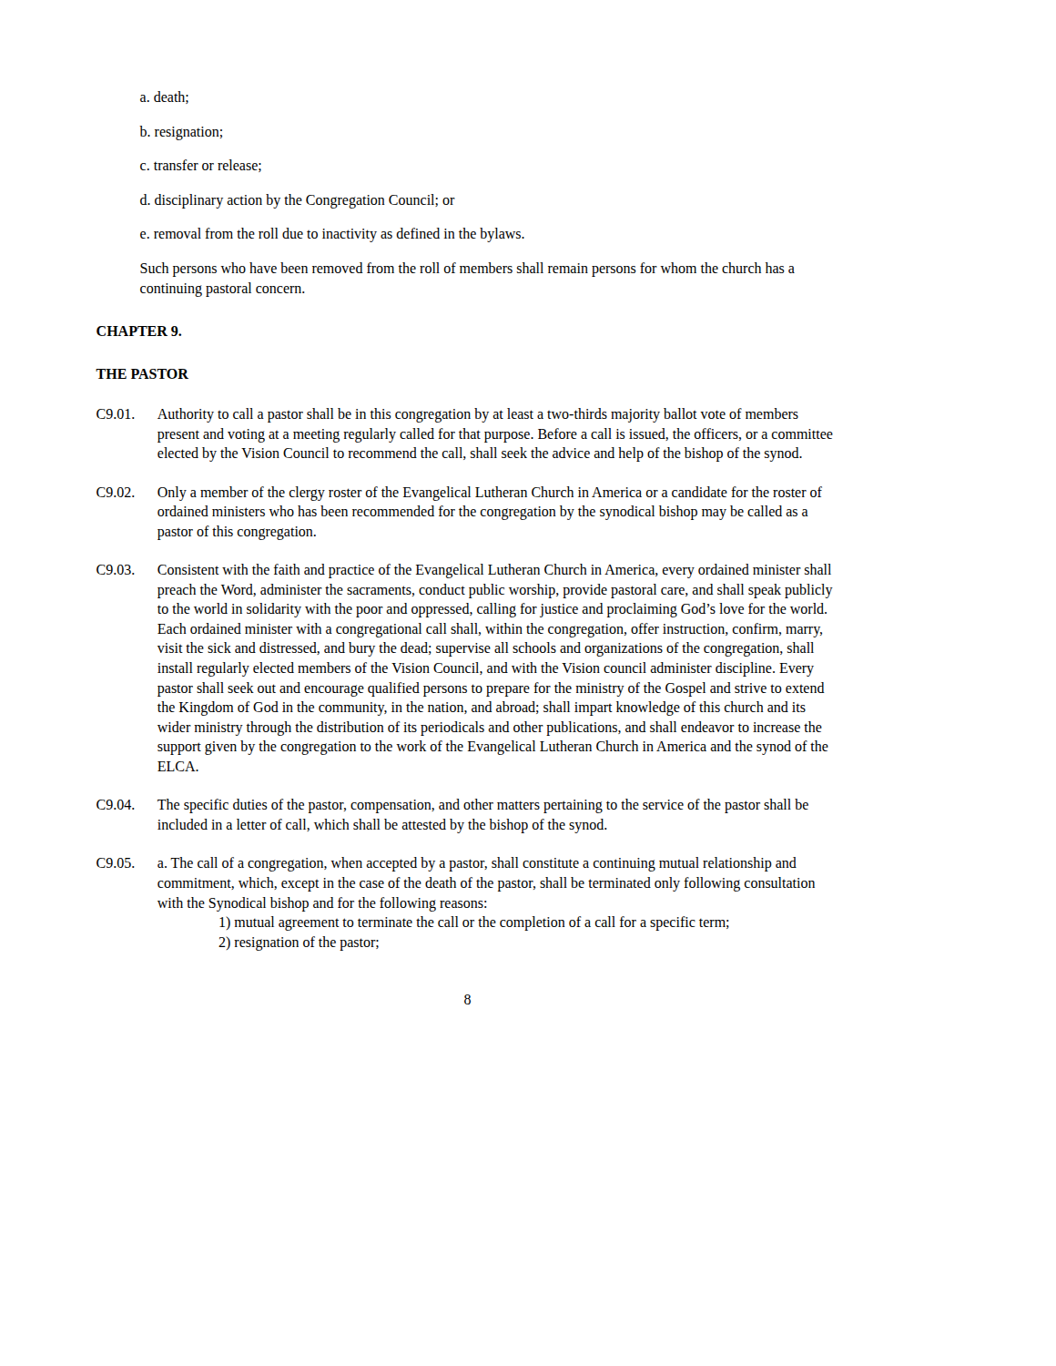a. death;
b. resignation;
c. transfer or release;
d. disciplinary action by the Congregation Council; or
e. removal from the roll due to inactivity as defined in the bylaws.
Such persons who have been removed from the roll of members shall remain persons for whom the church has a continuing pastoral concern.
CHAPTER 9.
THE PASTOR
C9.01.
Authority to call a pastor shall be in this congregation by at least a two-thirds majority ballot vote of members present and voting at a meeting regularly called for that purpose. Before a call is issued, the officers, or a committee elected by the Vision Council to recommend the call, shall seek the advice and help of the bishop of the synod.
C9.02.
Only a member of the clergy roster of the Evangelical Lutheran Church in America or a candidate for the roster of ordained ministers who has been recommended for the congregation by the synodical bishop may be called as a pastor of this congregation.
C9.03.
Consistent with the faith and practice of the Evangelical Lutheran Church in America, every ordained minister shall preach the Word, administer the sacraments, conduct public worship, provide pastoral care, and shall speak publicly to the world in solidarity with the poor and oppressed, calling for justice and proclaiming God’s love for the world. Each ordained minister with a congregational call shall, within the congregation, offer instruction, confirm, marry, visit the sick and distressed, and bury the dead; supervise all schools and organizations of the congregation, shall install regularly elected members of the Vision Council, and with the Vision council administer discipline. Every pastor shall seek out and encourage qualified persons to prepare for the ministry of the Gospel and strive to extend the Kingdom of God in the community, in the nation, and abroad; shall impart knowledge of this church and its wider ministry through the distribution of its periodicals and other publications, and shall endeavor to increase the support given by the congregation to the work of the Evangelical Lutheran Church in America and the synod of the ELCA.
C9.04.
The specific duties of the pastor, compensation, and other matters pertaining to the service of the pastor shall be included in a letter of call, which shall be attested by the bishop of the synod.
C9.05.
a. The call of a congregation, when accepted by a pastor, shall constitute a continuing mutual relationship and commitment, which, except in the case of the death of the pastor, shall be terminated only following consultation with the Synodical bishop and for the following reasons:
1) mutual agreement to terminate the call or the completion of a call for a specific term;
2) resignation of the pastor;
8